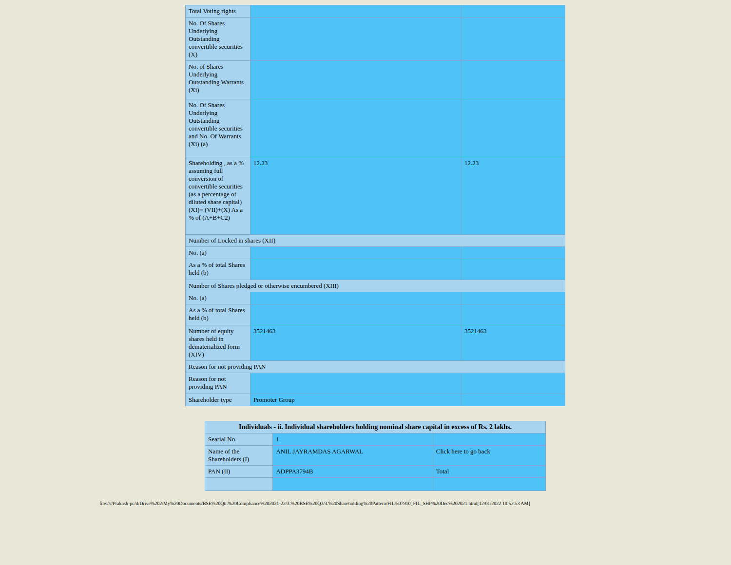| Total Voting rights | | |
| No. Of Shares Underlying Outstanding convertible securities (X) | | |
| No. of Shares Underlying Outstanding Warrants (Xi) | | |
| No. Of Shares Underlying Outstanding convertible securities and No. Of Warrants (Xi) (a) | | |
| Shareholding , as a % assuming full conversion of convertible securities (as a percentage of diluted share capital) (XI)= (VII)+(X) As a % of (A+B+C2) | 12.23 | 12.23 |
| Number of Locked in shares (XII) |
| No. (a) | | |
| As a % of total Shares held (b) | | |
| Number of Shares pledged or otherwise encumbered (XIII) |
| No. (a) | | |
| As a % of total Shares held (b) | | |
| Number of equity shares held in dematerialized form (XIV) | 3521463 | 3521463 |
| Reason for not providing PAN |
| Reason for not providing PAN | | |
| Shareholder type | Promoter Group | |
| Individuals - ii. Individual shareholders holding nominal share capital in excess of Rs. 2 lakhs. |
| Searial No. | 1 | |
| Name of the Shareholders (I) | ANIL JAYRAMDAS AGARWAL | Click here to go back |
| PAN (II) | ADPPA3794B | Total |
file:////Prakash-pc/d/Drive%202/My%20Documents/BSE%20Qtr.%20Compliance%202021-22/3.%20BSE%20Q3/3.%20Shareholding%20Pattern/FIL/507910_FIL_SHP%20Dec%202021.html[12/01/2022 10:52:53 AM]